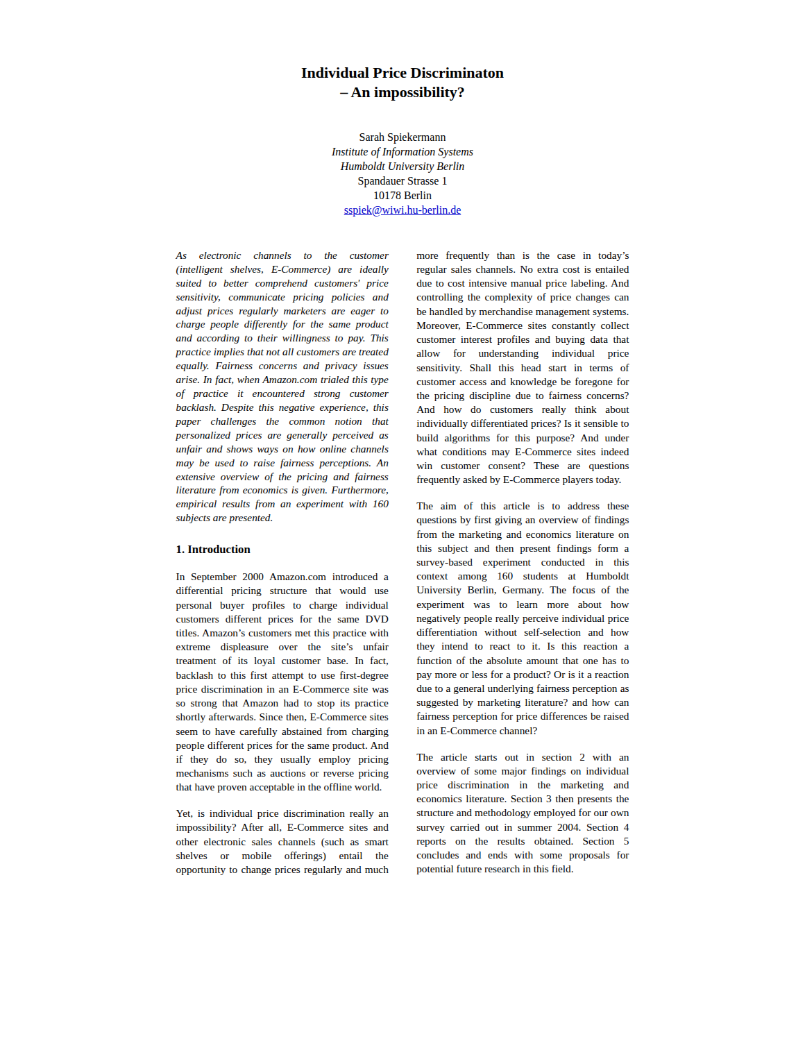Individual Price Discriminaton
– An impossibility?
Sarah Spiekermann
Institute of Information Systems
Humboldt University Berlin
Spandauer Strasse 1
10178 Berlin
sspiek@wiwi.hu-berlin.de
As electronic channels to the customer (intelligent shelves, E-Commerce) are ideally suited to better comprehend customers' price sensitivity, communicate pricing policies and adjust prices regularly marketers are eager to charge people differently for the same product and according to their willingness to pay. This practice implies that not all customers are treated equally. Fairness concerns and privacy issues arise. In fact, when Amazon.com trialed this type of practice it encountered strong customer backlash. Despite this negative experience, this paper challenges the common notion that personalized prices are generally perceived as unfair and shows ways on how online channels may be used to raise fairness perceptions. An extensive overview of the pricing and fairness literature from economics is given. Furthermore, empirical results from an experiment with 160 subjects are presented.
1. Introduction
In September 2000 Amazon.com introduced a differential pricing structure that would use personal buyer profiles to charge individual customers different prices for the same DVD titles. Amazon’s customers met this practice with extreme displeasure over the site’s unfair treatment of its loyal customer base. In fact, backlash to this first attempt to use first-degree price discrimination in an E-Commerce site was so strong that Amazon had to stop its practice shortly afterwards. Since then, E-Commerce sites seem to have carefully abstained from charging people different prices for the same product. And if they do so, they usually employ pricing mechanisms such as auctions or reverse pricing that have proven acceptable in the offline world.
Yet, is individual price discrimination really an impossibility? After all, E-Commerce sites and other electronic sales channels (such as smart shelves or mobile offerings) entail the opportunity to change prices regularly and much more frequently than is the case in today’s regular sales channels. No extra cost is entailed due to cost intensive manual price labeling. And controlling the complexity of price changes can be handled by merchandise management systems. Moreover, E-Commerce sites constantly collect customer interest profiles and buying data that allow for understanding individual price sensitivity. Shall this head start in terms of customer access and knowledge be foregone for the pricing discipline due to fairness concerns? And how do customers really think about individually differentiated prices? Is it sensible to build algorithms for this purpose? And under what conditions may E-Commerce sites indeed win customer consent? These are questions frequently asked by E-Commerce players today.
The aim of this article is to address these questions by first giving an overview of findings from the marketing and economics literature on this subject and then present findings form a survey-based experiment conducted in this context among 160 students at Humboldt University Berlin, Germany. The focus of the experiment was to learn more about how negatively people really perceive individual price differentiation without self-selection and how they intend to react to it. Is this reaction a function of the absolute amount that one has to pay more or less for a product? Or is it a reaction due to a general underlying fairness perception as suggested by marketing literature? and how can fairness perception for price differences be raised in an E-Commerce channel?
The article starts out in section 2 with an overview of some major findings on individual price discrimination in the marketing and economics literature. Section 3 then presents the structure and methodology employed for our own survey carried out in summer 2004. Section 4 reports on the results obtained. Section 5 concludes and ends with some proposals for potential future research in this field.